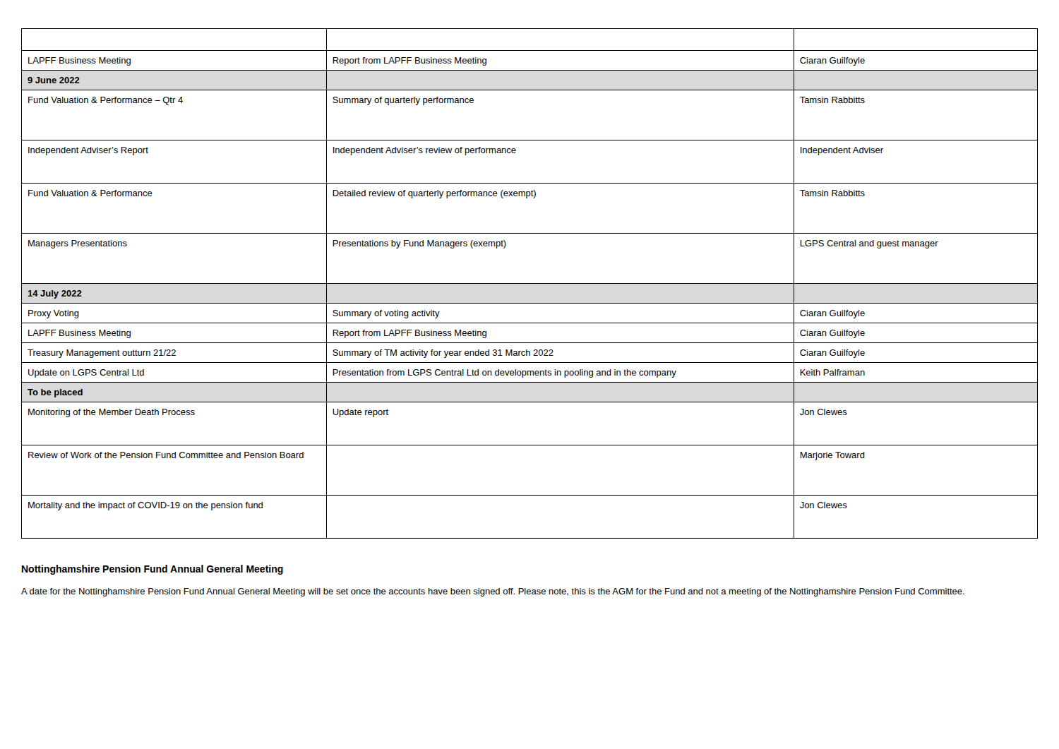| LAPFF Business Meeting | Report from LAPFF Business Meeting | Ciaran Guilfoyle |
| 9 June 2022 | | |
| Fund Valuation & Performance – Qtr 4 | Summary of quarterly performance | Tamsin Rabbitts |
| Independent Adviser’s Report | Independent Adviser’s review of performance | Independent Adviser |
| Fund Valuation & Performance | Detailed review of quarterly performance (exempt) | Tamsin Rabbitts |
| Managers Presentations | Presentations by Fund Managers (exempt) | LGPS Central and guest manager |
| 14 July 2022 | | |
| Proxy Voting | Summary of voting activity | Ciaran Guilfoyle |
| LAPFF Business Meeting | Report from LAPFF Business Meeting | Ciaran Guilfoyle |
| Treasury Management outturn 21/22 | Summary of TM activity for year ended 31 March 2022 | Ciaran Guilfoyle |
| Update on LGPS Central Ltd | Presentation from LGPS Central Ltd on developments in pooling and in the company | Keith Palframan |
| To be placed | | |
| Monitoring of the Member Death Process | Update report | Jon Clewes |
| Review of Work of the Pension Fund Committee and Pension Board | | Marjorie Toward |
| Mortality and the impact of COVID-19 on the pension fund | | Jon Clewes |
Nottinghamshire Pension Fund Annual General Meeting
A date for the Nottinghamshire Pension Fund Annual General Meeting will be set once the accounts have been signed off. Please note, this is the AGM for the Fund and not a meeting of the Nottinghamshire Pension Fund Committee.